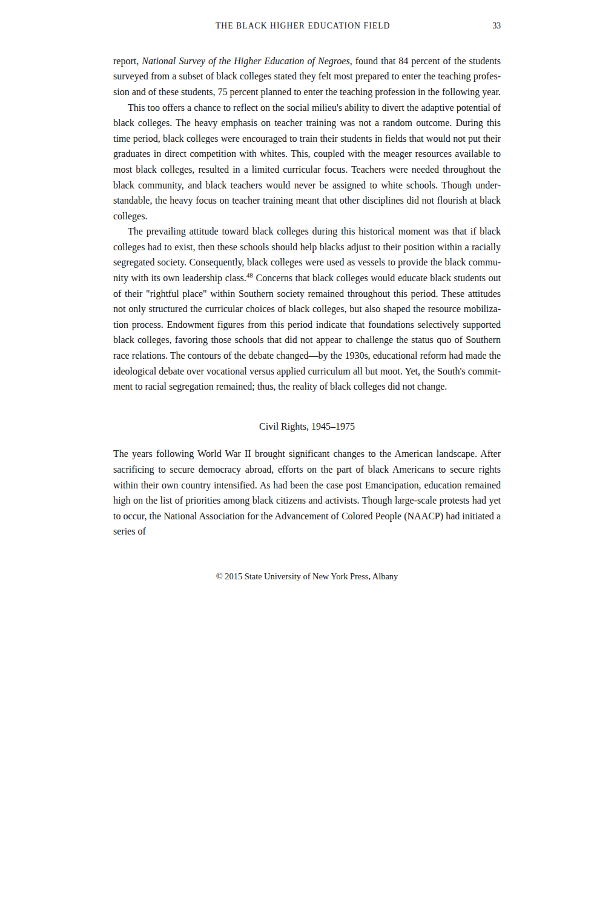THE BLACK HIGHER EDUCATION FIELD 33
report, National Survey of the Higher Education of Negroes, found that 84 percent of the students surveyed from a subset of black colleges stated they felt most prepared to enter the teaching profession and of these students, 75 percent planned to enter the teaching profession in the following year.
This too offers a chance to reflect on the social milieu's ability to divert the adaptive potential of black colleges. The heavy emphasis on teacher training was not a random outcome. During this time period, black colleges were encouraged to train their students in fields that would not put their graduates in direct competition with whites. This, coupled with the meager resources available to most black colleges, resulted in a limited curricular focus. Teachers were needed throughout the black community, and black teachers would never be assigned to white schools. Though understandable, the heavy focus on teacher training meant that other disciplines did not flourish at black colleges.
The prevailing attitude toward black colleges during this historical moment was that if black colleges had to exist, then these schools should help blacks adjust to their position within a racially segregated society. Consequently, black colleges were used as vessels to provide the black community with its own leadership class.48 Concerns that black colleges would educate black students out of their "rightful place" within Southern society remained throughout this period. These attitudes not only structured the curricular choices of black colleges, but also shaped the resource mobilization process. Endowment figures from this period indicate that foundations selectively supported black colleges, favoring those schools that did not appear to challenge the status quo of Southern race relations. The contours of the debate changed—by the 1930s, educational reform had made the ideological debate over vocational versus applied curriculum all but moot. Yet, the South's commitment to racial segregation remained; thus, the reality of black colleges did not change.
Civil Rights, 1945–1975
The years following World War II brought significant changes to the American landscape. After sacrificing to secure democracy abroad, efforts on the part of black Americans to secure rights within their own country intensified. As had been the case post Emancipation, education remained high on the list of priorities among black citizens and activists. Though large-scale protests had yet to occur, the National Association for the Advancement of Colored People (NAACP) had initiated a series of
© 2015 State University of New York Press, Albany